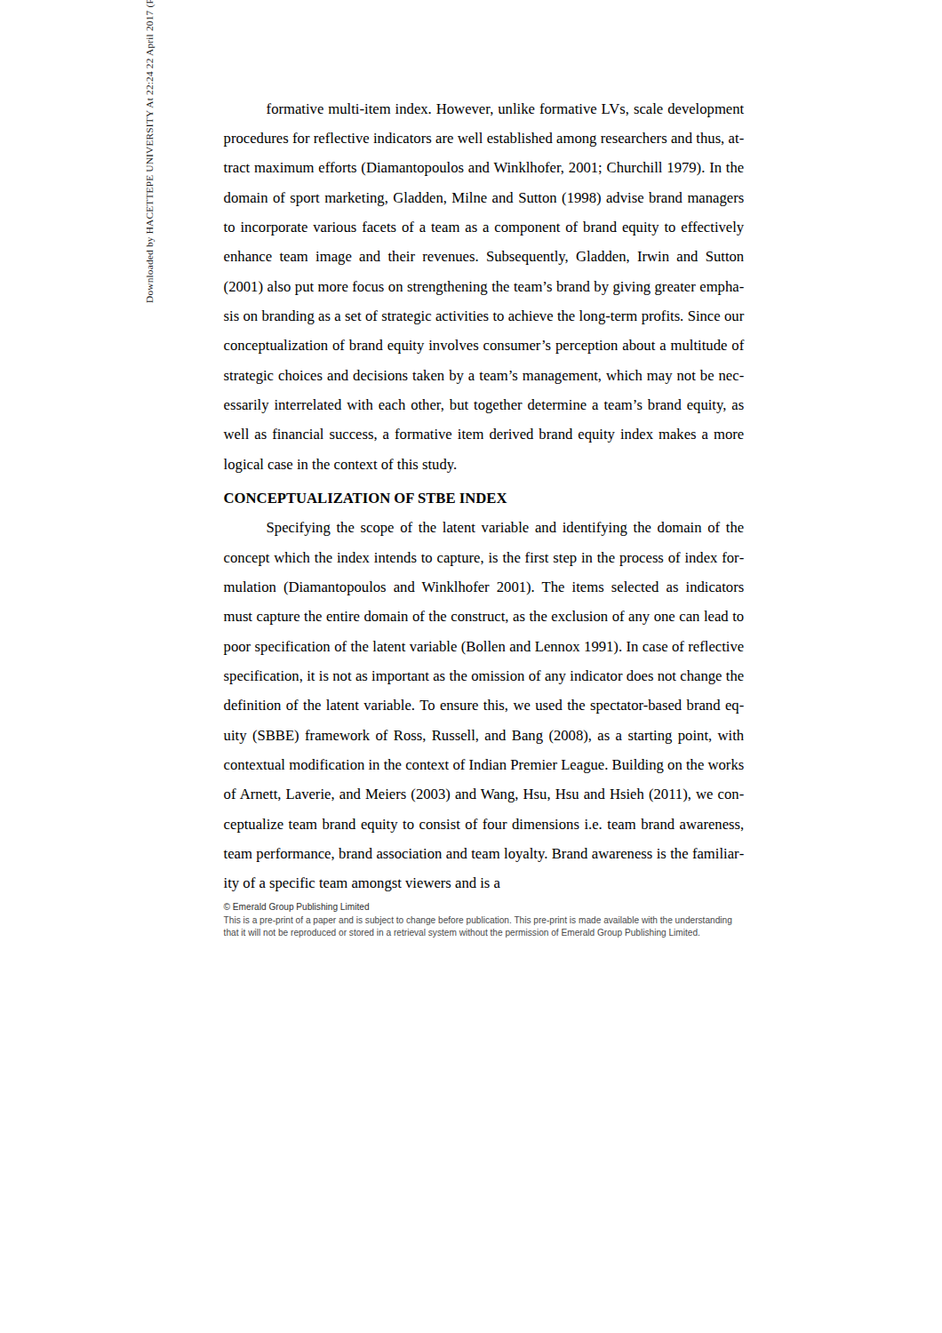Downloaded by HACETTEPE UNIVERSITY At 22:24 22 April 2017 (PT)
formative multi-item index. However, unlike formative LVs, scale development procedures for reflective indicators are well established among researchers and thus, attract maximum efforts (Diamantopoulos and Winklhofer, 2001; Churchill 1979). In the domain of sport marketing, Gladden, Milne and Sutton (1998) advise brand managers to incorporate various facets of a team as a component of brand equity to effectively enhance team image and their revenues. Subsequently, Gladden, Irwin and Sutton (2001) also put more focus on strengthening the team’s brand by giving greater emphasis on branding as a set of strategic activities to achieve the long-term profits. Since our conceptualization of brand equity involves consumer’s perception about a multitude of strategic choices and decisions taken by a team’s management, which may not be necessarily interrelated with each other, but together determine a team’s brand equity, as well as financial success, a formative item derived brand equity index makes a more logical case in the context of this study.
Conceptualization of STBE Index
Specifying the scope of the latent variable and identifying the domain of the concept which the index intends to capture, is the first step in the process of index formulation (Diamantopoulos and Winklhofer 2001). The items selected as indicators must capture the entire domain of the construct, as the exclusion of any one can lead to poor specification of the latent variable (Bollen and Lennox 1991). In case of reflective specification, it is not as important as the omission of any indicator does not change the definition of the latent variable. To ensure this, we used the spectator-based brand equity (SBBE) framework of Ross, Russell, and Bang (2008), as a starting point, with contextual modification in the context of Indian Premier League. Building on the works of Arnett, Laverie, and Meiers (2003) and Wang, Hsu, Hsu and Hsieh (2011), we conceptualize team brand equity to consist of four dimensions i.e. team brand awareness, team performance, brand association and team loyalty. Brand awareness is the familiarity of a specific team amongst viewers and is a
© Emerald Group Publishing Limited
This is a pre-print of a paper and is subject to change before publication. This pre-print is made available with the understanding that it will not be reproduced or stored in a retrieval system without the permission of Emerald Group Publishing Limited.